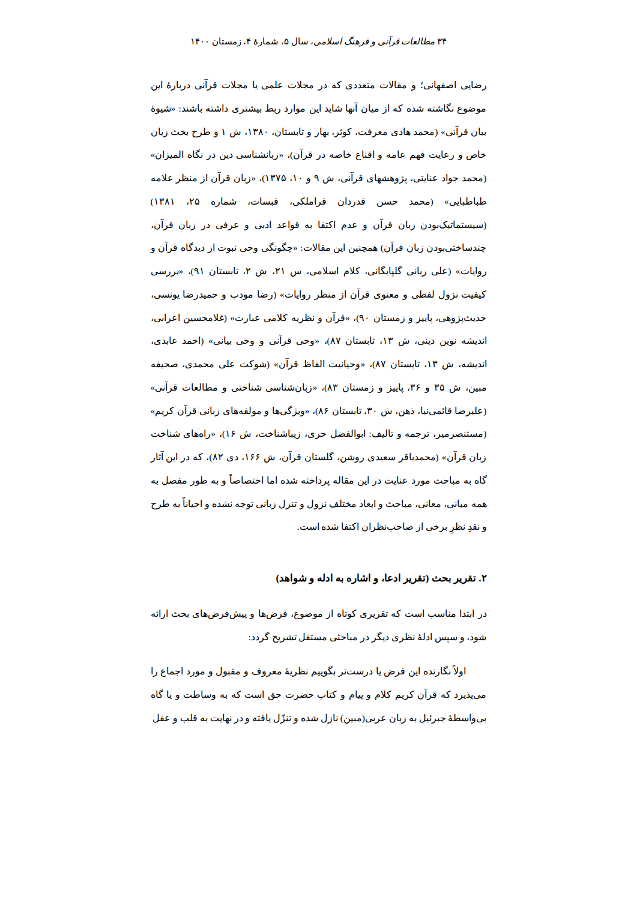۳۴ مطالعات قرآنی و فرهنگ اسلامی، سال ۵، شمارهٔ ۴، زمستان ۱۴۰۰
رضایی اصفهانی؛ و مقالات متعددی که در مجلات علمی یا مجلات قرآنی دربارهٔ این موضوع نگاشته شده که از میان آنها شاید این موارد ربط بیشتری داشته باشند: «شیوهٔ بیان قرآنی» (محمد هادی معرفت، کوثر، بهار و تابستان، ۱۳۸۰، ش ۱ و طرح بحث زبان خاص و رعایت فهم عامه و اقناع خاصه در قرآن)، «زبانشناسی دین در نگاه المیزان» (محمد جواد عنایتی، پژوهشهای قرآنی، ش ۹ و ۱۰، ۱۳۷۵)، «زبان قرآن از منظر علامه طباطبایی» (محمد حسن قدردان قراملکی، قبسات، شماره ۲۵، ۱۳۸۱) (سیستماتیک‌بودن زبان قرآن و عدم اکتفا به قواعد ادبی و عرفی در زبان قرآن، چندساختی‌بودن زبان قرآن) همچنین این مقالات: «چگونگی وحی نبوت از دیدگاه قرآن و روایات» (علی ربانی گلپایگانی، کلام اسلامی، س ۲۱، ش ۲، تابستان ۹۱)، «بررسی کیفیت نزول لفظی و معنوی قرآن از منظر روایات» (رضا مودب و حمیدرضا یونسی، حدیث‌پژوهی، پاییز و زمستان ۹۰)، «قرآن و نظریه کلامی عبارت» (غلامحسین اعرابی، اندیشه نوین دینی، ش ۱۳، تابستان ۸۷)، «وحی قرآنی و وحی بیانی» (احمد عابدی، اندیشه، ش ۱۳، تابستان ۸۷)، «وحیانیت الفاظ قرآن» (شوکت علی محمدی، صحیفه مبین، ش ۳۵ و ۳۶، پاییز و زمستان ۸۳)، «زبان‌شناسی شناختی و مطالعات قرآنی» (علیرضا قائمی‌نیا، ذهن، ش ۳۰، تابستان ۸۶)، «ویژگی‌ها و مولفه‌های زبانی قرآن کریم» (مستنصرمیر، ترجمه و تالیف: ابوالفضل حری، زیباشناخت، ش ۱۶)، «راه‌های شناخت زبان قرآن» (محمدباقر سعیدی روشن، گلستان قرآن، ش ۱۶۶، دی ۸۲)، که در این آثار گاه به مباحث مورد عنایت در این مقاله پرداخته شده اما اختصاصاً و به طور مفصل به همه مبانی، معانی، مباحث و ابعاد مختلف نزول و تنزل زبانی توجه نشده و احیاناً به طرح و نقدِ نظرِ برخی از صاحب‌نظران اکتفا شده است.
۲. تقریر بحث (تقریر ادعا، و اشاره به ادله و شواهد)
در ابتدا مناسب است که تقریری کوتاه از موضوع، فرض‌ها و پیش‌فرض‌های بحث ارائه شود، و سپس ادلهٔ نظری دیگر در مباحثی مستقل تشریح گردد:
اولاً نگارنده این فرض یا درست‌تر بگوییم نظریهٔ معروف و مقبول و مورد اجماع را می‌پذیرد که قرآن کریم کلام و پیام و کتاب حضرت حق است که به وساطت و یا گاه بی‌واسطهٔ جبرئیل به زبان عربی(مبین) نازل شده و تنزّل یافته و در نهایت به قلب و عقل